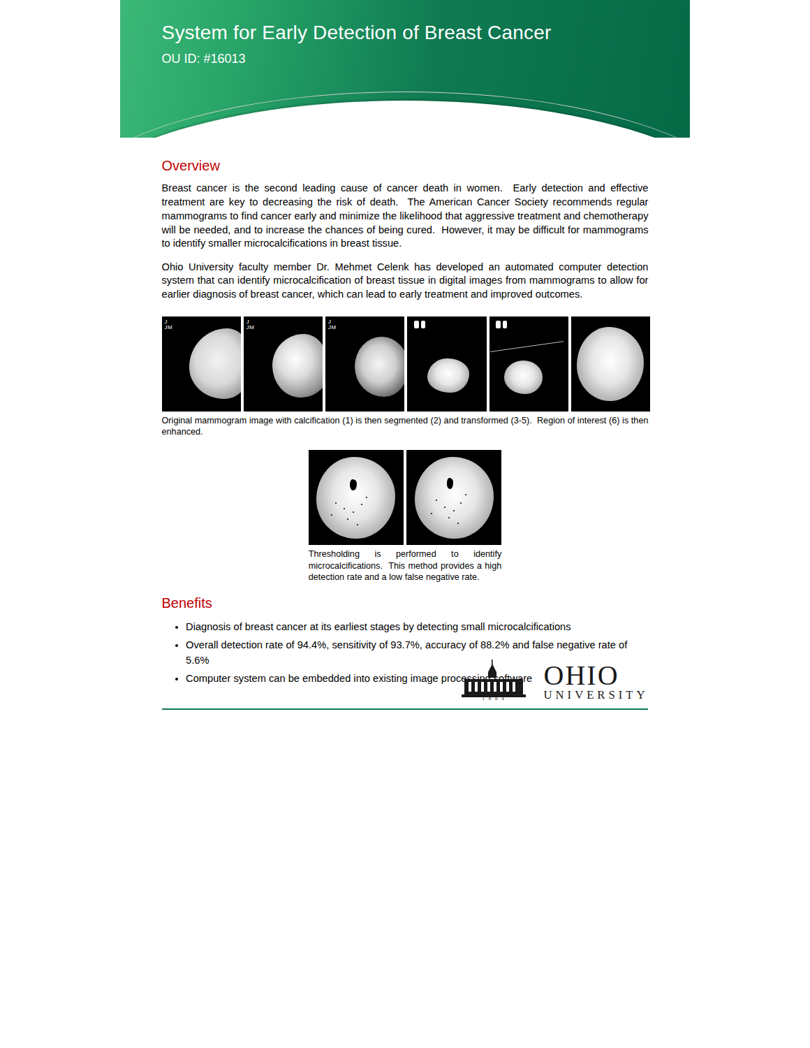System for Early Detection of Breast Cancer
OU ID: #16013
Overview
Breast cancer is the second leading cause of cancer death in women. Early detection and effective treatment are key to decreasing the risk of death. The American Cancer Society recommends regular mammograms to find cancer early and minimize the likelihood that aggressive treatment and chemotherapy will be needed, and to increase the chances of being cured. However, it may be difficult for mammograms to identify smaller microcalcifications in breast tissue.
Ohio University faculty member Dr. Mehmet Celenk has developed an automated computer detection system that can identify microcalcification of breast tissue in digital images from mammograms to allow for earlier diagnosis of breast cancer, which can lead to early treatment and improved outcomes.
J
JM
J
JM
J
JM
Original mammogram image with calcification (1) is then segmented (2) and transformed (3-5). Region of interest (6) is then enhanced.
Thresholding is performed to identify microcalcifications. This method provides a high detection rate and a low false negative rate.
Benefits
Diagnosis of breast cancer at its earliest stages by detecting small microcalcifications
Overall detection rate of 94.4%, sensitivity of 93.7%, accuracy of 88.2% and false negative rate of 5.6%
Computer system can be embedded into existing image processing software
1 8 0 4
OHIO
UNIVERSITY